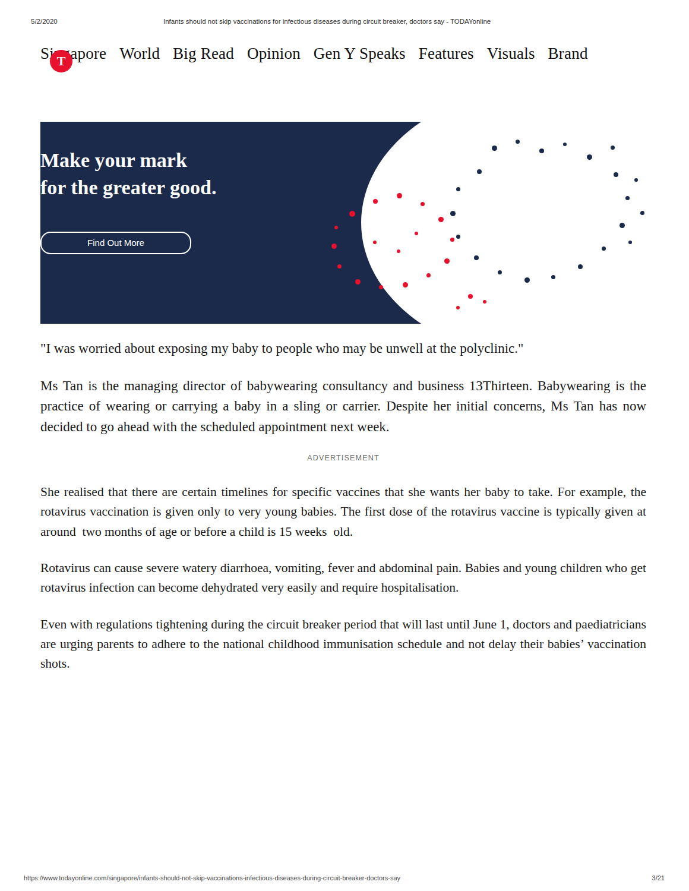5/2/2020
Infants should not skip vaccinations for infectious diseases during circuit breaker, doctors say - TODAYonline
Singapore World Big Read Opinion Gen Y Speaks Features Visuals Brand
T
Make your mark
for the greater good.
Find Out More
"I was worried about exposing my baby to people who may be unwell at the polyclinic."
Ms Tan is the managing director of babywearing consultancy and business 13Thirteen. Babywearing is the practice of wearing or carrying a baby in a sling or carrier. Despite her initial concerns, Ms Tan has now decided to go ahead with the scheduled appointment next week.
ADVERTISEMENT
She realised that there are certain timelines for specific vaccines that she wants her baby to take. For example, the rotavirus vaccination is given only to very young babies. The first dose of the rotavirus vaccine is typically given at around two months of age or before a child is 15 weeks old.
Rotavirus can cause severe watery diarrhoea, vomiting, fever and abdominal pain. Babies and young children who get rotavirus infection can become dehydrated very easily and require hospitalisation.
Even with regulations tightening during the circuit breaker period that will last until June 1, doctors and paediatricians are urging parents to adhere to the national childhood immunisation schedule and not delay their babies’ vaccination shots.
https://www.todayonline.com/singapore/infants-should-not-skip-vaccinations-infectious-diseases-during-circuit-breaker-doctors-say
3/21